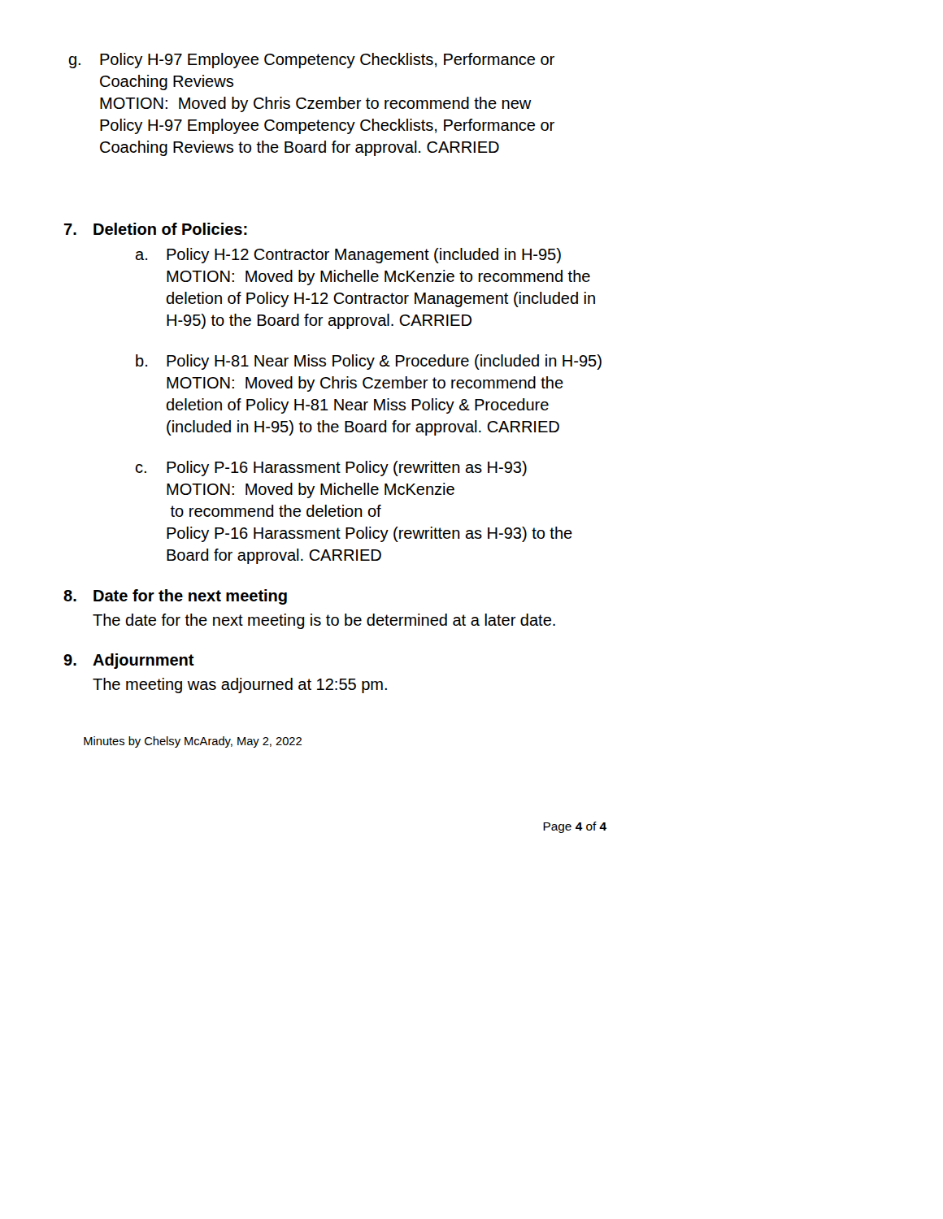Policy H-97 Employee Competency Checklists, Performance or Coaching Reviews
MOTION: Moved by Chris Czember to recommend the new
Policy H-97 Employee Competency Checklists, Performance or Coaching Reviews to the Board for approval. CARRIED
Deletion of Policies:
Policy H-12 Contractor Management (included in H-95)
MOTION: Moved by Michelle McKenzie to recommend the deletion of Policy H-12 Contractor Management (included in H-95) to the Board for approval. CARRIED
Policy H-81 Near Miss Policy & Procedure (included in H-95)
MOTION: Moved by Chris Czember to recommend the deletion of Policy H-81 Near Miss Policy & Procedure (included in H-95) to the Board for approval. CARRIED
Policy P-16 Harassment Policy (rewritten as H-93)
MOTION: Moved by Michelle McKenzie
to recommend the deletion of
Policy P-16 Harassment Policy (rewritten as H-93) to the Board for approval. CARRIED
Date for the next meeting
The date for the next meeting is to be determined at a later date.
Adjournment
The meeting was adjourned at 12:55 pm.
Minutes by Chelsy McArady, May 2, 2022
Page 4 of 4